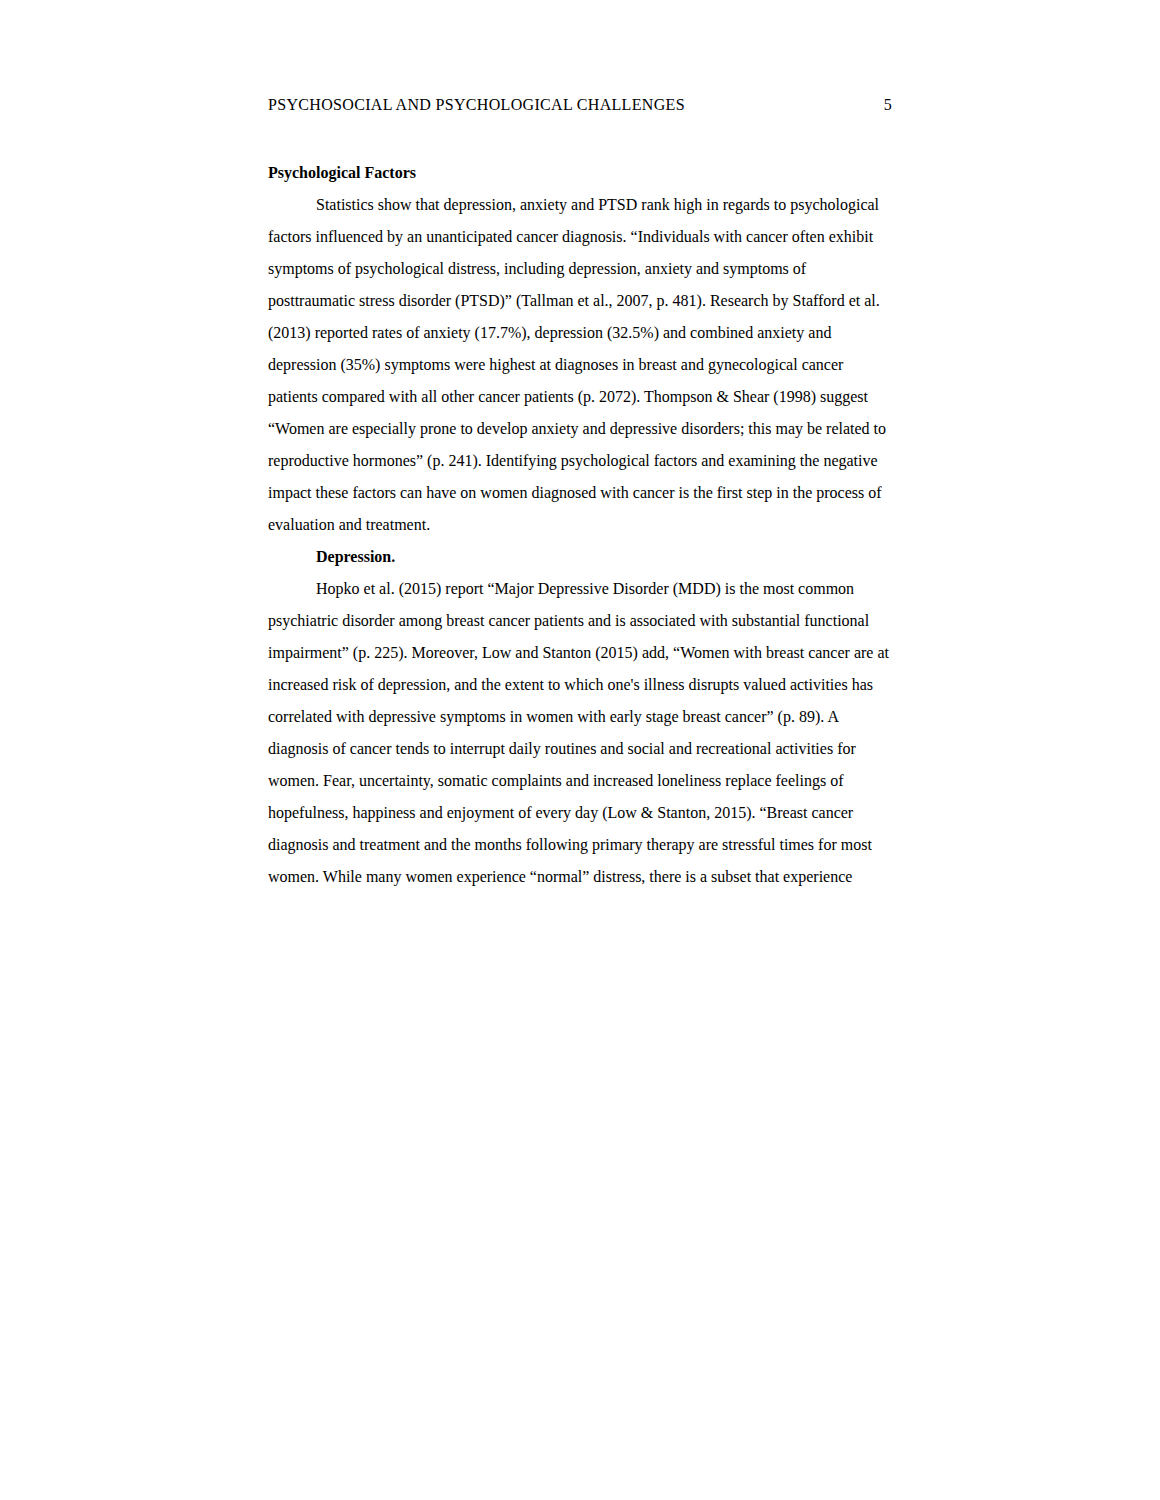Psychosocial and Psychological Challenges 5
Psychological Factors
Statistics show that depression, anxiety and PTSD rank high in regards to psychological factors influenced by an unanticipated cancer diagnosis. “Individuals with cancer often exhibit symptoms of psychological distress, including depression, anxiety and symptoms of posttraumatic stress disorder (PTSD)” (Tallman et al., 2007, p. 481). Research by Stafford et al. (2013) reported rates of anxiety (17.7%), depression (32.5%) and combined anxiety and depression (35%) symptoms were highest at diagnoses in breast and gynecological cancer patients compared with all other cancer patients (p. 2072). Thompson & Shear (1998) suggest “Women are especially prone to develop anxiety and depressive disorders; this may be related to reproductive hormones” (p. 241). Identifying psychological factors and examining the negative impact these factors can have on women diagnosed with cancer is the first step in the process of evaluation and treatment.
Depression.
Hopko et al. (2015) report “Major Depressive Disorder (MDD) is the most common psychiatric disorder among breast cancer patients and is associated with substantial functional impairment” (p. 225). Moreover, Low and Stanton (2015) add, “Women with breast cancer are at increased risk of depression, and the extent to which one's illness disrupts valued activities has correlated with depressive symptoms in women with early stage breast cancer” (p. 89). A diagnosis of cancer tends to interrupt daily routines and social and recreational activities for women. Fear, uncertainty, somatic complaints and increased loneliness replace feelings of hopefulness, happiness and enjoyment of every day (Low & Stanton, 2015). “Breast cancer diagnosis and treatment and the months following primary therapy are stressful times for most women. While many women experience “normal” distress, there is a subset that experience